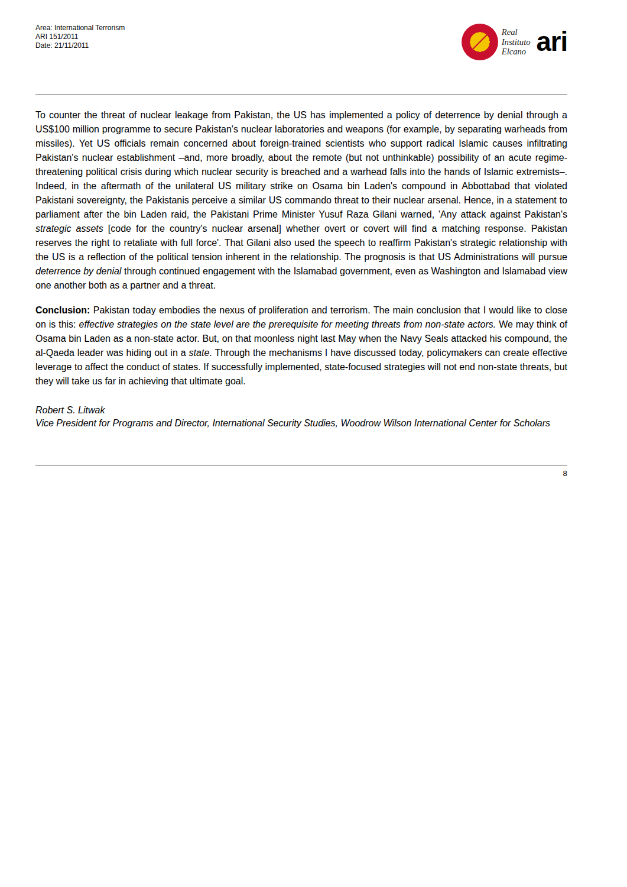Area: International Terrorism
ARI 151/2011
Date: 21/11/2011
Real
Instituto
Elcano
ari
To counter the threat of nuclear leakage from Pakistan, the US has implemented a policy of deterrence by denial through a US$100 million programme to secure Pakistan's nuclear laboratories and weapons (for example, by separating warheads from missiles). Yet US officials remain concerned about foreign-trained scientists who support radical Islamic causes infiltrating Pakistan's nuclear establishment –and, more broadly, about the remote (but not unthinkable) possibility of an acute regime-threatening political crisis during which nuclear security is breached and a warhead falls into the hands of Islamic extremists–. Indeed, in the aftermath of the unilateral US military strike on Osama bin Laden's compound in Abbottabad that violated Pakistani sovereignty, the Pakistanis perceive a similar US commando threat to their nuclear arsenal. Hence, in a statement to parliament after the bin Laden raid, the Pakistani Prime Minister Yusuf Raza Gilani warned, 'Any attack against Pakistan's strategic assets [code for the country's nuclear arsenal] whether overt or covert will find a matching response. Pakistan reserves the right to retaliate with full force'. That Gilani also used the speech to reaffirm Pakistan's strategic relationship with the US is a reflection of the political tension inherent in the relationship. The prognosis is that US Administrations will pursue deterrence by denial through continued engagement with the Islamabad government, even as Washington and Islamabad view one another both as a partner and a threat.
Conclusion: Pakistan today embodies the nexus of proliferation and terrorism. The main conclusion that I would like to close on is this: effective strategies on the state level are the prerequisite for meeting threats from non-state actors. We may think of Osama bin Laden as a non-state actor. But, on that moonless night last May when the Navy Seals attacked his compound, the al-Qaeda leader was hiding out in a state. Through the mechanisms I have discussed today, policymakers can create effective leverage to affect the conduct of states. If successfully implemented, state-focused strategies will not end non-state threats, but they will take us far in achieving that ultimate goal.
Robert S. Litwak
Vice President for Programs and Director, International Security Studies, Woodrow Wilson International Center for Scholars
8